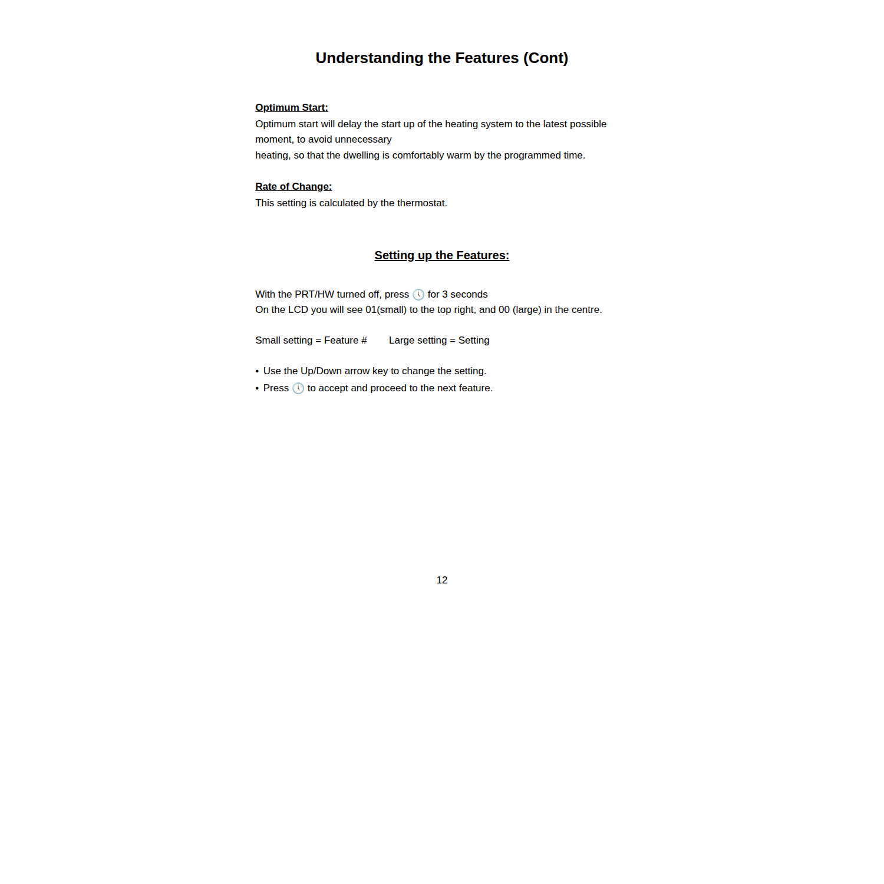Understanding the Features (Cont)
Optimum Start:
Optimum start will delay the start up of the heating system to the latest possible moment, to avoid unnecessary
heating, so that the dwelling is comfortably warm by the programmed time.
Rate of Change:
This setting is calculated by the thermostat.
Setting up the Features:
With the PRT/HW turned off, press 🕔 for 3 seconds
On the LCD you will see 01(small) to the top right, and 00 (large) in the centre.
Small setting = Feature # Large setting = Setting
Use the Up/Down arrow key to change the setting.
Press 🕔 to accept and proceed to the next feature.
12